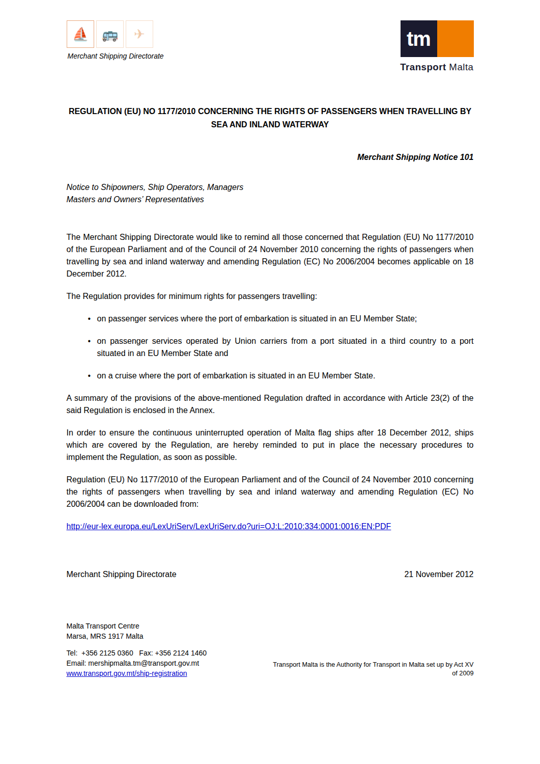⛵
🚌
✈
Merchant Shipping Directorate
tm
Transport Malta
Regulation (EU) No 1177/2010 concerning the rights of passengers when travelling by sea and inland waterway
Merchant Shipping Notice 101
Notice to Shipowners, Ship Operators, Managers
Masters and Owners’ Representatives
The Merchant Shipping Directorate would like to remind all those concerned that Regulation (EU) No 1177/2010 of the European Parliament and of the Council of 24 November 2010 concerning the rights of passengers when travelling by sea and inland waterway and amending Regulation (EC) No 2006/2004 becomes applicable on 18 December 2012.
The Regulation provides for minimum rights for passengers travelling:
on passenger services where the port of embarkation is situated in an EU Member State;
on passenger services operated by Union carriers from a port situated in a third country to a port situated in an EU Member State and
on a cruise where the port of embarkation is situated in an EU Member State.
A summary of the provisions of the above-mentioned Regulation drafted in accordance with Article 23(2) of the said Regulation is enclosed in the Annex.
In order to ensure the continuous uninterrupted operation of Malta flag ships after 18 December 2012, ships which are covered by the Regulation, are hereby reminded to put in place the necessary procedures to implement the Regulation, as soon as possible.
Regulation (EU) No 1177/2010 of the European Parliament and of the Council of 24 November 2010 concerning the rights of passengers when travelling by sea and inland waterway and amending Regulation (EC) No 2006/2004 can be downloaded from:
http://eur-lex.europa.eu/LexUriServ/LexUriServ.do?uri=OJ:L:2010:334:0001:0016:EN:PDF
Merchant Shipping Directorate
21 November 2012
Malta Transport Centre
Marsa, MRS 1917 Malta
Tel: +356 2125 0360 Fax: +356 2124 1460
Email: mershipmalta.tm@transport.gov.mt
www.transport.gov.mt/ship-registration
Transport Malta is the Authority for Transport in Malta set up by Act XV of 2009